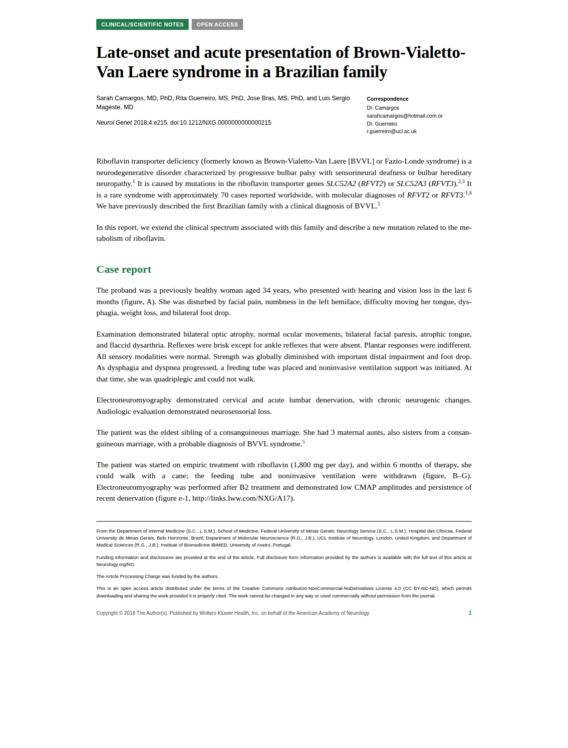Clinical/Scientific Notes Open Access
Late-onset and acute presentation of Brown-Vialetto-Van Laere syndrome in a Brazilian family
Sarah Camargos, MD, PhD, Rita Guerreiro, MS, PhD, Jose Bras, MS, PhD, and Luis Sergio Mageste, MD
Neurol Genet 2018;4:e215. doi:10.1212/NXG.0000000000000215
Correspondence
Dr. Camargos
sarahcamargos@hotmail.com or
Dr. Guerreiro
r.guerreiro@ucl.ac.uk
Riboflavin transporter deficiency (formerly known as Brown-Vialetto-Van Laere [BVVL] or Fazio-Londe syndrome) is a neurodegenerative disorder characterized by progressive bulbar palsy with sensorineural deafness or bulbar hereditary neuropathy.1 It is caused by mutations in the riboflavin transporter genes SLC52A2 (RFVT2) or SLC52A3 (RFVT3).2,3 It is a rare syndrome with approximately 70 cases reported worldwide, with molecular diagnoses of RFVT2 or RFVT3.1,4 We have previously described the first Brazilian family with a clinical diagnosis of BVVL.5
In this report, we extend the clinical spectrum associated with this family and describe a new mutation related to the metabolism of riboflavin.
Case report
The proband was a previously healthy woman aged 34 years, who presented with hearing and vision loss in the last 6 months (figure, A). She was disturbed by facial pain, numbness in the left hemiface, difficulty moving her tongue, dysphagia, weight loss, and bilateral foot drop.
Examination demonstrated bilateral optic atrophy, normal ocular movements, bilateral facial paresis, atrophic tongue, and flaccid dysarthria. Reflexes were brisk except for ankle reflexes that were absent. Plantar responses were indifferent. All sensory modalities were normal. Strength was globally diminished with important distal impairment and foot drop. As dysphagia and dyspnea progressed, a feeding tube was placed and noninvasive ventilation support was initiated. At that time, she was quadriplegic and could not walk.
Electroneuromyography demonstrated cervical and acute lumbar denervation, with chronic neurogenic changes. Audiologic evaluation demonstrated neurosensorial loss.
The patient was the eldest sibling of a consanguineous marriage. She had 3 maternal aunts, also sisters from a consanguineous marriage, with a probable diagnosis of BVVL syndrome.5
The patient was started on empiric treatment with riboflavin (1,800 mg per day), and within 6 months of therapy, she could walk with a cane; the feeding tube and noninvasive ventilation were withdrawn (figure, B–G). Electroneuromyography was performed after B2 treatment and demonstrated low CMAP amplitudes and persistence of recent denervation (figure e-1, http://links.lww.com/NXG/A17).
From the Department of Internal Medicine (S.C., L.S.M.), School of Medicine, Federal University of Minas Gerais; Neurology Service (S.C., L.S.M.), Hospital das Clinicas, Federal University de Minas Gerais, Belo Horizonte, Brazil; Department of Molecular Neuroscience (R.G., J.B.), UCL Institute of Neurology, London, United Kingdom; and Department of Medical Sciences (R.G., J.B.), Institute of Biomedicine iBiMED, University of Aveiro, Portugal.
Funding information and disclosures are provided at the end of the article. Full disclosure form information provided by the authors is available with the full text of this article at Neurology.org/NG.
The Article Processing Charge was funded by the authors.
This is an open access article distributed under the terms of the Creative Commons Attribution-NonCommercial-NoDerivatives License 4.0 (CC BY-NC-ND), which permits downloading and sharing the work provided it is properly cited. The work cannot be changed in any way or used commercially without permission from the journal.
Copyright © 2018 The Author(s). Published by Wolters Kluwer Health, Inc. on behalf of the American Academy of Neurology. 1